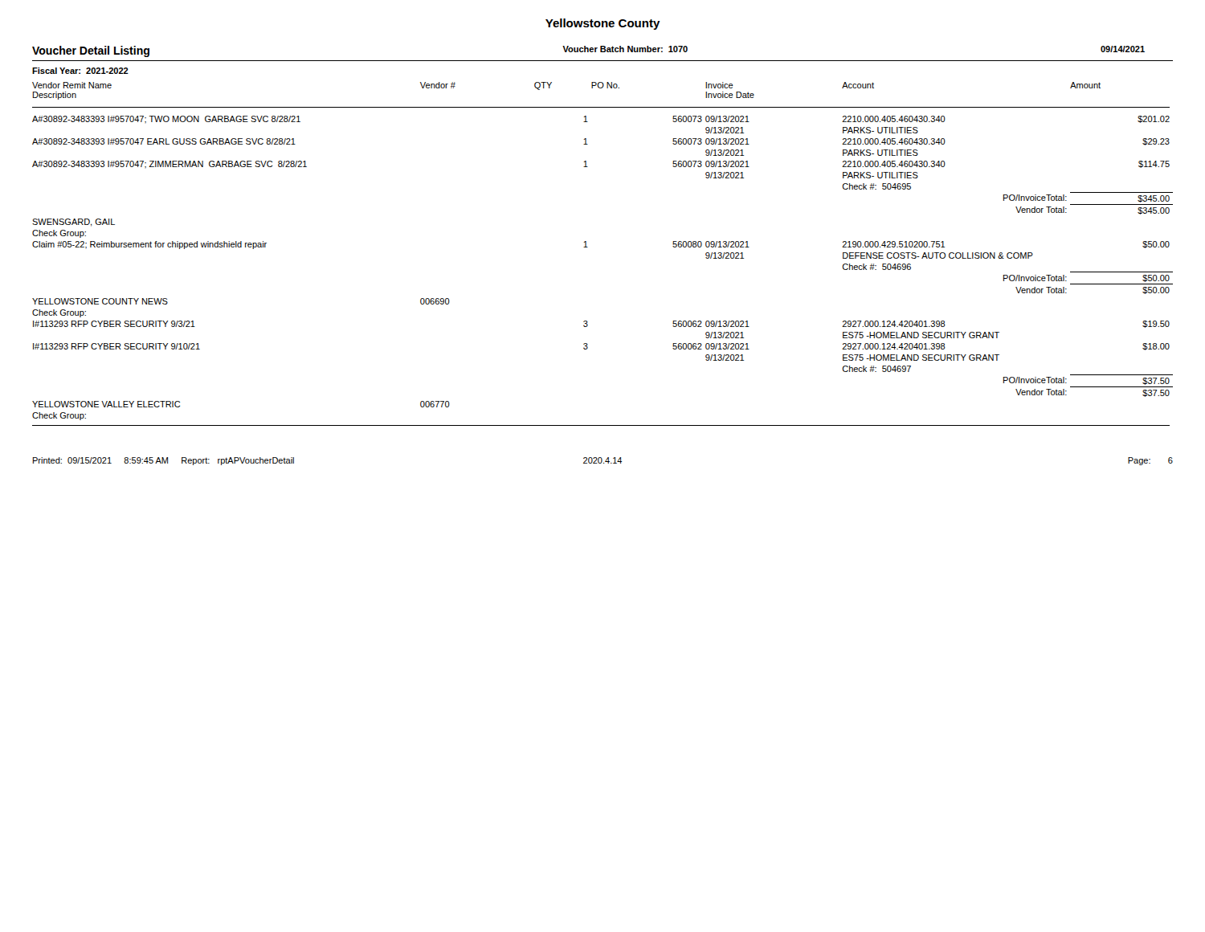Yellowstone County
Voucher Detail Listing
Voucher Batch Number: 1070
09/14/2021
Fiscal Year: 2021-2022
| Vendor Remit Name Description | Vendor # | QTY | PO No. | Invoice Invoice Date | Account | Amount |
| --- | --- | --- | --- | --- | --- | --- |
| A#30892-3483393 I#957047; TWO MOON GARBAGE SVC 8/28/21 | | 1 | 560073 | 09/13/2021 | 2210.000.405.460430.340 | $201.02 |
| | | | | 9/13/2021 | PARKS- UTILITIES | |
| A#30892-3483393 I#957047 EARL GUSS GARBAGE SVC 8/28/21 | | 1 | 560073 | 09/13/2021 | 2210.000.405.460430.340 | $29.23 |
| | | | | 9/13/2021 | PARKS- UTILITIES | |
| A#30892-3483393 I#957047; ZIMMERMAN GARBAGE SVC 8/28/21 | | 1 | 560073 | 09/13/2021 | 2210.000.405.460430.340 | $114.75 |
| | | | | 9/13/2021 | PARKS- UTILITIES | |
| | | | | | Check #: 504695 | |
| | PO/InvoiceTotal: | $345.00 |
| | Vendor Total: | $345.00 |
| SWENSGARD, GAIL | |
| Check Group: | |
| Claim #05-22; Reimbursement for chipped windshield repair | | 1 | 560080 | 09/13/2021 | 2190.000.429.510200.751 | $50.00 |
| | | | | 9/13/2021 | DEFENSE COSTS- AUTO COLLISION & COMP | |
| | | | | | Check #: 504696 | |
| | PO/InvoiceTotal: | $50.00 |
| | Vendor Total: | $50.00 |
| YELLOWSTONE COUNTY NEWS | 006690 | |
| Check Group: | |
| I#113293 RFP CYBER SECURITY 9/3/21 | | 3 | 560062 | 09/13/2021 | 2927.000.124.420401.398 | $19.50 |
| | | | | 9/13/2021 | ES75 -HOMELAND SECURITY GRANT | |
| I#113293 RFP CYBER SECURITY 9/10/21 | | 3 | 560062 | 09/13/2021 | 2927.000.124.420401.398 | $18.00 |
| | | | | 9/13/2021 | ES75 -HOMELAND SECURITY GRANT | |
| | | | | | Check #: 504697 | |
| | PO/InvoiceTotal: | $37.50 |
| | Vendor Total: | $37.50 |
| YELLOWSTONE VALLEY ELECTRIC | 006770 | |
| Check Group: | |
Printed: 09/15/2021 8:59:45 AM Report: rptAPVoucherDetail
2020.4.14
Page: 6